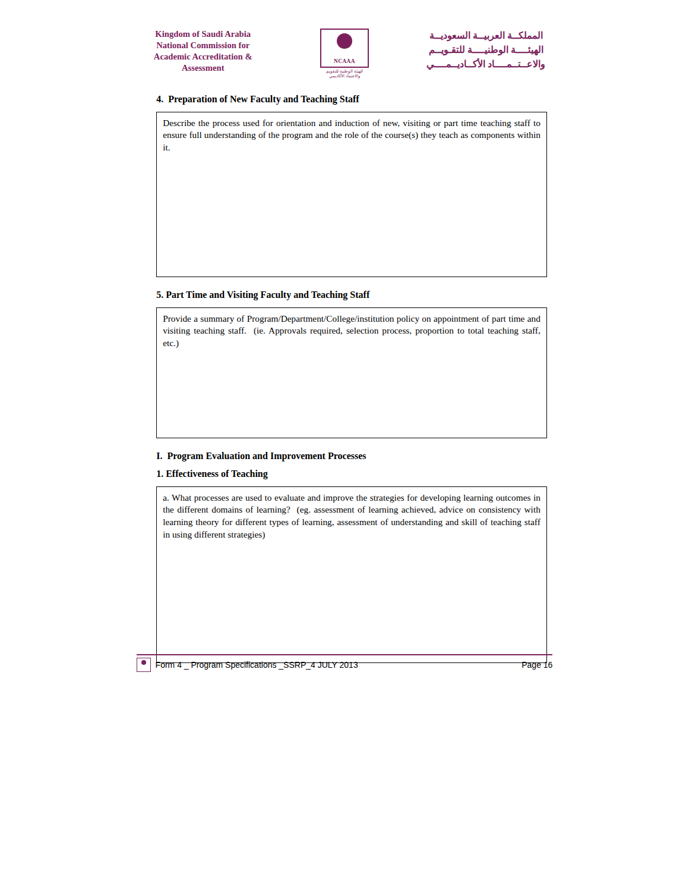Kingdom of Saudi Arabia
National Commission for
Academic Accreditation & Assessment
الهيئة الوطنية للتقويم
والاعتماد الأكاديمي
المملكــة العربيــة السعوديــة
الهيئــــة الوطنيــــة للتقـويــم
والاعــتــمــــاد الأكــاديــمــــي
4. Preparation of New Faculty and Teaching Staff
Describe the process used for orientation and induction of new, visiting or part time teaching staff to ensure full understanding of the program and the role of the course(s) they teach as components within it.
5. Part Time and Visiting Faculty and Teaching Staff
Provide a summary of Program/Department/College/institution policy on appointment of part time and visiting teaching staff. (ie. Approvals required, selection process, proportion to total teaching staff, etc.)
I. Program Evaluation and Improvement Processes
1. Effectiveness of Teaching
a. What processes are used to evaluate and improve the strategies for developing learning outcomes in the different domains of learning? (eg. assessment of learning achieved, advice on consistency with learning theory for different types of learning, assessment of understanding and skill of teaching staff in using different strategies)
Form 4 _ Program Specifications _SSRP_4 JULY 2013
Page 16